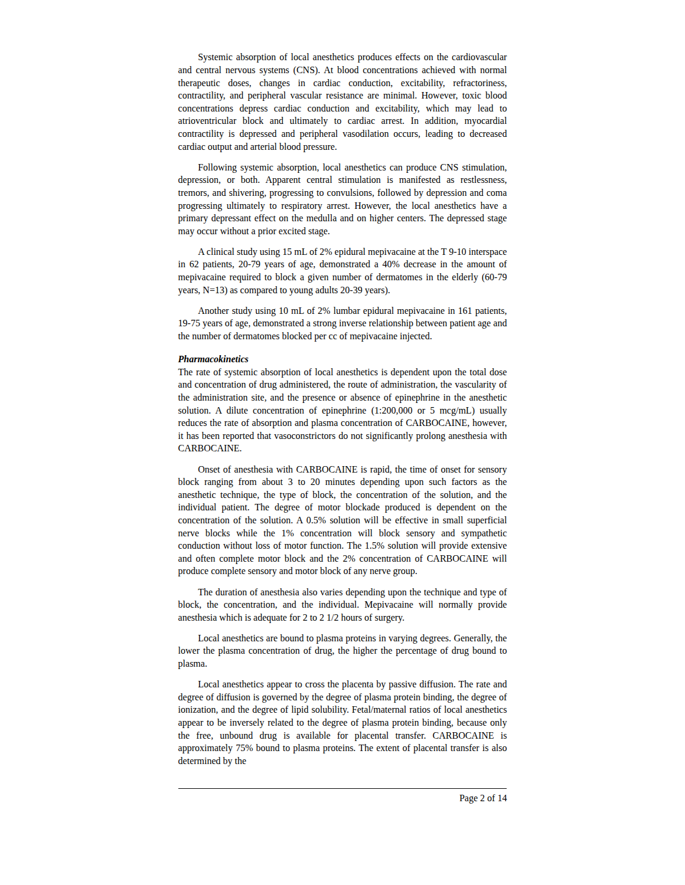Systemic absorption of local anesthetics produces effects on the cardiovascular and central nervous systems (CNS). At blood concentrations achieved with normal therapeutic doses, changes in cardiac conduction, excitability, refractoriness, contractility, and peripheral vascular resistance are minimal. However, toxic blood concentrations depress cardiac conduction and excitability, which may lead to atrioventricular block and ultimately to cardiac arrest. In addition, myocardial contractility is depressed and peripheral vasodilation occurs, leading to decreased cardiac output and arterial blood pressure.
Following systemic absorption, local anesthetics can produce CNS stimulation, depression, or both. Apparent central stimulation is manifested as restlessness, tremors, and shivering, progressing to convulsions, followed by depression and coma progressing ultimately to respiratory arrest. However, the local anesthetics have a primary depressant effect on the medulla and on higher centers. The depressed stage may occur without a prior excited stage.
A clinical study using 15 mL of 2% epidural mepivacaine at the T 9-10 interspace in 62 patients, 20-79 years of age, demonstrated a 40% decrease in the amount of mepivacaine required to block a given number of dermatomes in the elderly (60-79 years, N=13) as compared to young adults 20-39 years).
Another study using 10 mL of 2% lumbar epidural mepivacaine in 161 patients, 19-75 years of age, demonstrated a strong inverse relationship between patient age and the number of dermatomes blocked per cc of mepivacaine injected.
Pharmacokinetics
The rate of systemic absorption of local anesthetics is dependent upon the total dose and concentration of drug administered, the route of administration, the vascularity of the administration site, and the presence or absence of epinephrine in the anesthetic solution. A dilute concentration of epinephrine (1:200,000 or 5 mcg/mL) usually reduces the rate of absorption and plasma concentration of CARBOCAINE, however, it has been reported that vasoconstrictors do not significantly prolong anesthesia with CARBOCAINE.
Onset of anesthesia with CARBOCAINE is rapid, the time of onset for sensory block ranging from about 3 to 20 minutes depending upon such factors as the anesthetic technique, the type of block, the concentration of the solution, and the individual patient. The degree of motor blockade produced is dependent on the concentration of the solution. A 0.5% solution will be effective in small superficial nerve blocks while the 1% concentration will block sensory and sympathetic conduction without loss of motor function. The 1.5% solution will provide extensive and often complete motor block and the 2% concentration of CARBOCAINE will produce complete sensory and motor block of any nerve group.
The duration of anesthesia also varies depending upon the technique and type of block, the concentration, and the individual. Mepivacaine will normally provide anesthesia which is adequate for 2 to 2 1/2 hours of surgery.
Local anesthetics are bound to plasma proteins in varying degrees. Generally, the lower the plasma concentration of drug, the higher the percentage of drug bound to plasma.
Local anesthetics appear to cross the placenta by passive diffusion. The rate and degree of diffusion is governed by the degree of plasma protein binding, the degree of ionization, and the degree of lipid solubility. Fetal/maternal ratios of local anesthetics appear to be inversely related to the degree of plasma protein binding, because only the free, unbound drug is available for placental transfer. CARBOCAINE is approximately 75% bound to plasma proteins. The extent of placental transfer is also determined by the
Page 2 of 14